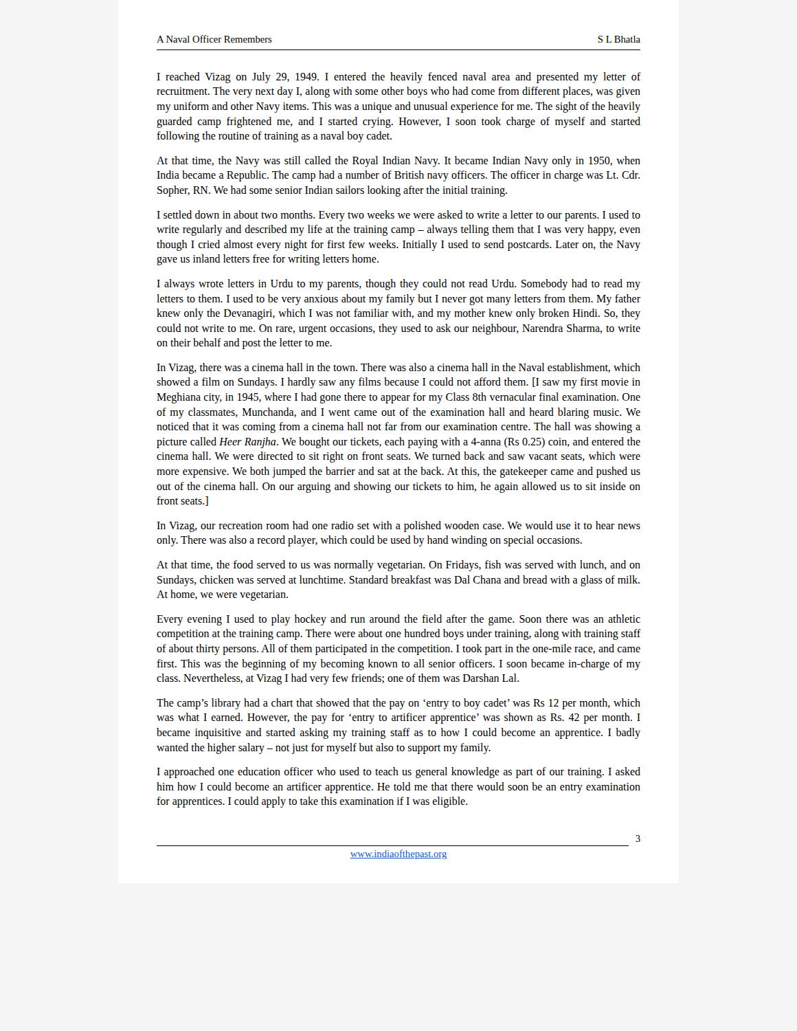A Naval Officer Remembers
S L Bhatla
I reached Vizag on July 29, 1949. I entered the heavily fenced naval area and presented my letter of recruitment. The very next day I, along with some other boys who had come from different places, was given my uniform and other Navy items. This was a unique and unusual experience for me. The sight of the heavily guarded camp frightened me, and I started crying. However, I soon took charge of myself and started following the routine of training as a naval boy cadet.
At that time, the Navy was still called the Royal Indian Navy. It became Indian Navy only in 1950, when India became a Republic. The camp had a number of British navy officers. The officer in charge was Lt. Cdr. Sopher, RN. We had some senior Indian sailors looking after the initial training.
I settled down in about two months. Every two weeks we were asked to write a letter to our parents. I used to write regularly and described my life at the training camp – always telling them that I was very happy, even though I cried almost every night for first few weeks. Initially I used to send postcards. Later on, the Navy gave us inland letters free for writing letters home.
I always wrote letters in Urdu to my parents, though they could not read Urdu. Somebody had to read my letters to them. I used to be very anxious about my family but I never got many letters from them. My father knew only the Devanagiri, which I was not familiar with, and my mother knew only broken Hindi. So, they could not write to me. On rare, urgent occasions, they used to ask our neighbour, Narendra Sharma, to write on their behalf and post the letter to me.
In Vizag, there was a cinema hall in the town. There was also a cinema hall in the Naval establishment, which showed a film on Sundays. I hardly saw any films because I could not afford them. [I saw my first movie in Meghiana city, in 1945, where I had gone there to appear for my Class 8th vernacular final examination. One of my classmates, Munchanda, and I went came out of the examination hall and heard blaring music. We noticed that it was coming from a cinema hall not far from our examination centre. The hall was showing a picture called Heer Ranjha. We bought our tickets, each paying with a 4-anna (Rs 0.25) coin, and entered the cinema hall. We were directed to sit right on front seats. We turned back and saw vacant seats, which were more expensive. We both jumped the barrier and sat at the back. At this, the gatekeeper came and pushed us out of the cinema hall. On our arguing and showing our tickets to him, he again allowed us to sit inside on front seats.]
In Vizag, our recreation room had one radio set with a polished wooden case. We would use it to hear news only. There was also a record player, which could be used by hand winding on special occasions.
At that time, the food served to us was normally vegetarian. On Fridays, fish was served with lunch, and on Sundays, chicken was served at lunchtime. Standard breakfast was Dal Chana and bread with a glass of milk. At home, we were vegetarian.
Every evening I used to play hockey and run around the field after the game. Soon there was an athletic competition at the training camp. There were about one hundred boys under training, along with training staff of about thirty persons. All of them participated in the competition. I took part in the one-mile race, and came first. This was the beginning of my becoming known to all senior officers. I soon became in-charge of my class. Nevertheless, at Vizag I had very few friends; one of them was Darshan Lal.
The camp’s library had a chart that showed that the pay on ‘entry to boy cadet’ was Rs 12 per month, which was what I earned. However, the pay for ‘entry to artificer apprentice’ was shown as Rs. 42 per month. I became inquisitive and started asking my training staff as to how I could become an apprentice. I badly wanted the higher salary – not just for myself but also to support my family.
I approached one education officer who used to teach us general knowledge as part of our training. I asked him how I could become an artificer apprentice. He told me that there would soon be an entry examination for apprentices. I could apply to take this examination if I was eligible.
3
www.indiaofthepast.org